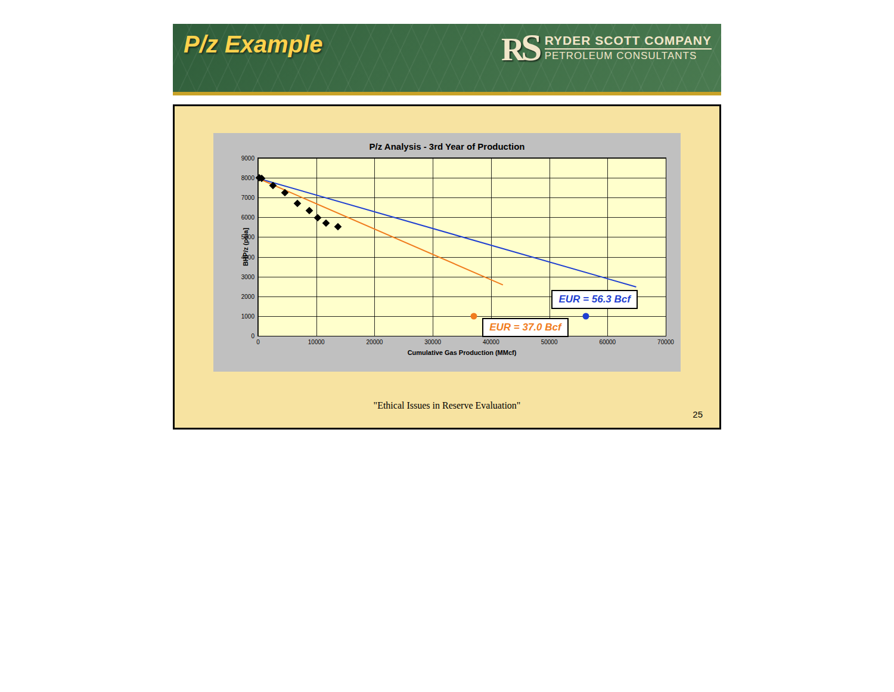P/z Example
RS
RYDER SCOTT COMPANY
PETROLEUM CONSULTANTS
P/z Analysis - 3rd Year of Production
BHP/z (psia]
9000
8000
7000
6000
5000
4000
3000
2000
1000
0
0
10000
20000
30000
40000
50000
60000
70000
Cumulative Gas Production (MMcf)
EUR = 56.3 Bcf
EUR = 37.0 Bcf
"Ethical Issues in Reserve Evaluation"
25